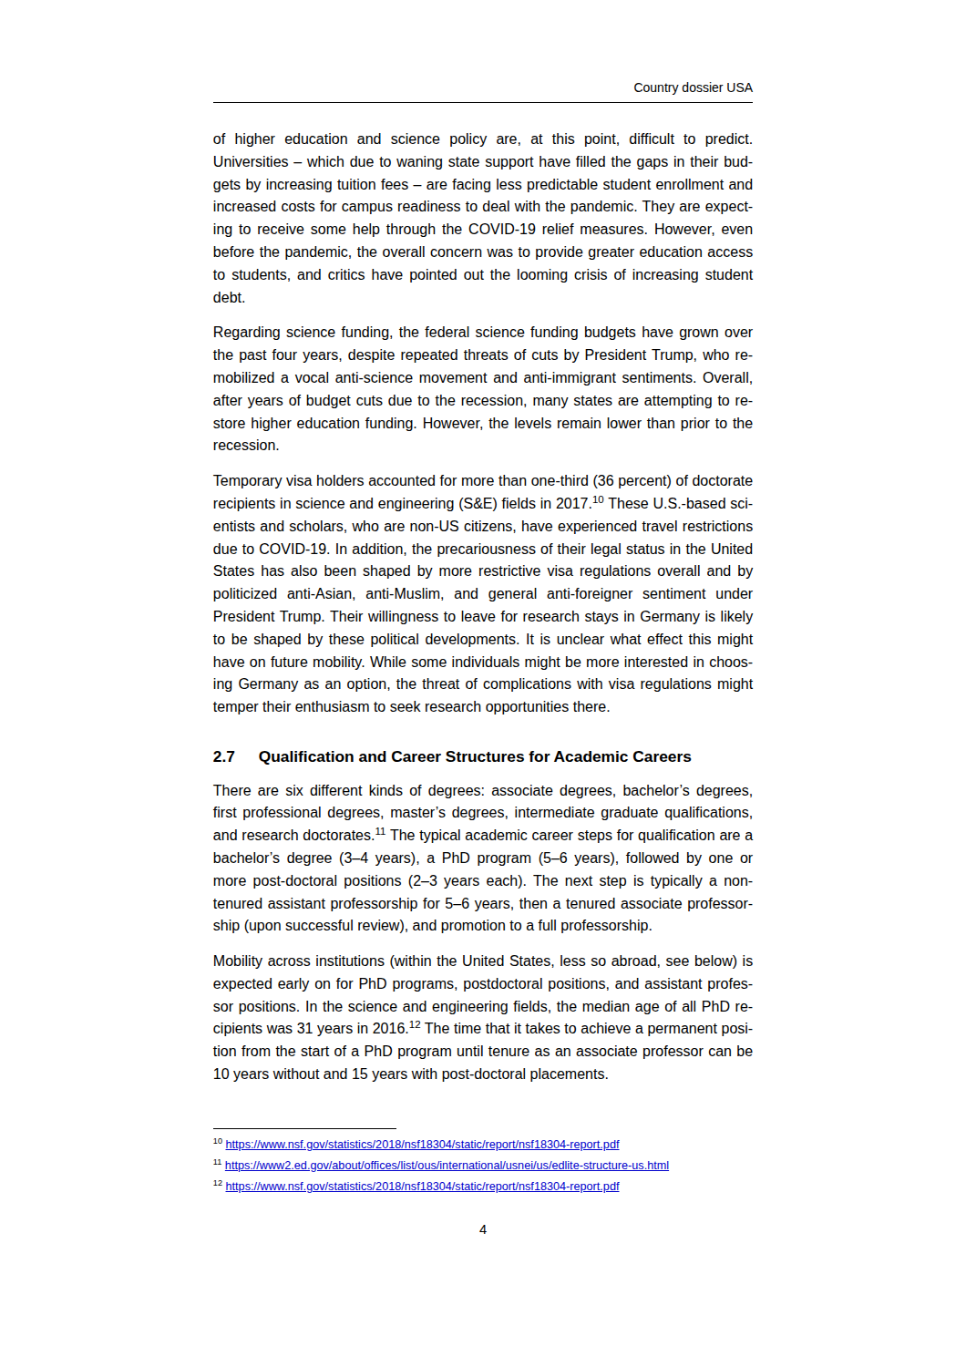Country dossier USA
of higher education and science policy are, at this point, difficult to predict. Universities – which due to waning state support have filled the gaps in their budgets by increasing tuition fees – are facing less predictable student enrollment and increased costs for campus readiness to deal with the pandemic. They are expecting to receive some help through the COVID-19 relief measures. However, even before the pandemic, the overall concern was to provide greater education access to students, and critics have pointed out the looming crisis of increasing student debt.
Regarding science funding, the federal science funding budgets have grown over the past four years, despite repeated threats of cuts by President Trump, who re-mobilized a vocal anti-science movement and anti-immigrant sentiments. Overall, after years of budget cuts due to the recession, many states are attempting to restore higher education funding. However, the levels remain lower than prior to the recession.
Temporary visa holders accounted for more than one-third (36 percent) of doctorate recipients in science and engineering (S&E) fields in 2017.10 These U.S.-based scientists and scholars, who are non-US citizens, have experienced travel restrictions due to COVID-19. In addition, the precariousness of their legal status in the United States has also been shaped by more restrictive visa regulations overall and by politicized anti-Asian, anti-Muslim, and general anti-foreigner sentiment under President Trump. Their willingness to leave for research stays in Germany is likely to be shaped by these political developments. It is unclear what effect this might have on future mobility. While some individuals might be more interested in choosing Germany as an option, the threat of complications with visa regulations might temper their enthusiasm to seek research opportunities there.
2.7 Qualification and Career Structures for Academic Careers
There are six different kinds of degrees: associate degrees, bachelor’s degrees, first professional degrees, master’s degrees, intermediate graduate qualifications, and research doctorates.11 The typical academic career steps for qualification are a bachelor’s degree (3–4 years), a PhD program (5–6 years), followed by one or more post-doctoral positions (2–3 years each). The next step is typically a non-tenured assistant professorship for 5–6 years, then a tenured associate professorship (upon successful review), and promotion to a full professorship.
Mobility across institutions (within the United States, less so abroad, see below) is expected early on for PhD programs, postdoctoral positions, and assistant professor positions. In the science and engineering fields, the median age of all PhD recipients was 31 years in 2016.12 The time that it takes to achieve a permanent position from the start of a PhD program until tenure as an associate professor can be 10 years without and 15 years with post-doctoral placements.
10 https://www.nsf.gov/statistics/2018/nsf18304/static/report/nsf18304-report.pdf
11 https://www2.ed.gov/about/offices/list/ous/international/usnei/us/edlite-structure-us.html
12 https://www.nsf.gov/statistics/2018/nsf18304/static/report/nsf18304-report.pdf
4